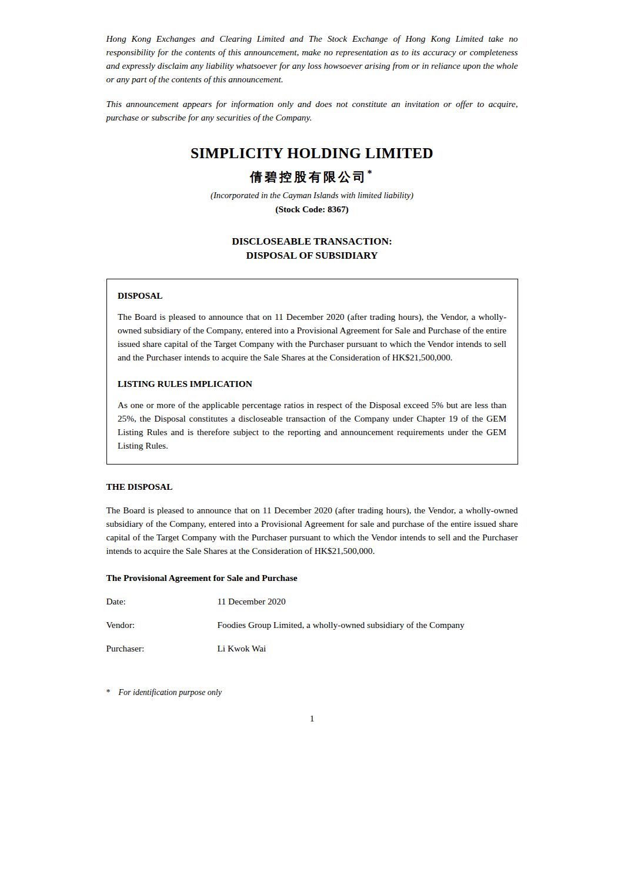Hong Kong Exchanges and Clearing Limited and The Stock Exchange of Hong Kong Limited take no responsibility for the contents of this announcement, make no representation as to its accuracy or completeness and expressly disclaim any liability whatsoever for any loss howsoever arising from or in reliance upon the whole or any part of the contents of this announcement.
This announcement appears for information only and does not constitute an invitation or offer to acquire, purchase or subscribe for any securities of the Company.
SIMPLICITY HOLDING LIMITED
倩碧控股有限公司*
(Incorporated in the Cayman Islands with limited liability)
(Stock Code: 8367)
DISCLOSEABLE TRANSACTION:
DISPOSAL OF SUBSIDIARY
DISPOSAL
The Board is pleased to announce that on 11 December 2020 (after trading hours), the Vendor, a wholly-owned subsidiary of the Company, entered into a Provisional Agreement for Sale and Purchase of the entire issued share capital of the Target Company with the Purchaser pursuant to which the Vendor intends to sell and the Purchaser intends to acquire the Sale Shares at the Consideration of HK$21,500,000.
LISTING RULES IMPLICATION
As one or more of the applicable percentage ratios in respect of the Disposal exceed 5% but are less than 25%, the Disposal constitutes a discloseable transaction of the Company under Chapter 19 of the GEM Listing Rules and is therefore subject to the reporting and announcement requirements under the GEM Listing Rules.
THE DISPOSAL
The Board is pleased to announce that on 11 December 2020 (after trading hours), the Vendor, a wholly-owned subsidiary of the Company, entered into a Provisional Agreement for sale and purchase of the entire issued share capital of the Target Company with the Purchaser pursuant to which the Vendor intends to sell and the Purchaser intends to acquire the Sale Shares at the Consideration of HK$21,500,000.
The Provisional Agreement for Sale and Purchase
| Date: | 11 December 2020 |
| Vendor: | Foodies Group Limited, a wholly-owned subsidiary of the Company |
| Purchaser: | Li Kwok Wai |
*For identification purpose only
1